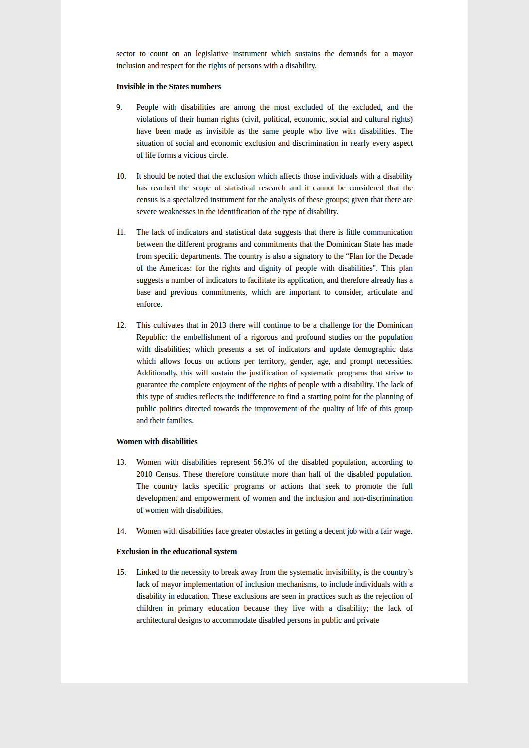sector to count on an legislative instrument which sustains the demands for a mayor inclusion and respect for the rights of persons with a disability.
Invisible in the States numbers
9. People with disabilities are among the most excluded of the excluded, and the violations of their human rights (civil, political, economic, social and cultural rights) have been made as invisible as the same people who live with disabilities. The situation of social and economic exclusion and discrimination in nearly every aspect of life forms a vicious circle.
10. It should be noted that the exclusion which affects those individuals with a disability has reached the scope of statistical research and it cannot be considered that the census is a specialized instrument for the analysis of these groups; given that there are severe weaknesses in the identification of the type of disability.
11. The lack of indicators and statistical data suggests that there is little communication between the different programs and commitments that the Dominican State has made from specific departments. The country is also a signatory to the “Plan for the Decade of the Americas: for the rights and dignity of people with disabilities". This plan suggests a number of indicators to facilitate its application, and therefore already has a base and previous commitments, which are important to consider, articulate and enforce.
12. This cultivates that in 2013 there will continue to be a challenge for the Dominican Republic: the embellishment of a rigorous and profound studies on the population with disabilities; which presents a set of indicators and update demographic data which allows focus on actions per territory, gender, age, and prompt necessities. Additionally, this will sustain the justification of systematic programs that strive to guarantee the complete enjoyment of the rights of people with a disability. The lack of this type of studies reflects the indifference to find a starting point for the planning of public politics directed towards the improvement of the quality of life of this group and their families.
Women with disabilities
13. Women with disabilities represent 56.3% of the disabled population, according to 2010 Census. These therefore constitute more than half of the disabled population. The country lacks specific programs or actions that seek to promote the full development and empowerment of women and the inclusion and non-discrimination of women with disabilities.
14. Women with disabilities face greater obstacles in getting a decent job with a fair wage.
Exclusion in the educational system
15. Linked to the necessity to break away from the systematic invisibility, is the country’s lack of mayor implementation of inclusion mechanisms, to include individuals with a disability in education. These exclusions are seen in practices such as the rejection of children in primary education because they live with a disability; the lack of architectural designs to accommodate disabled persons in public and private